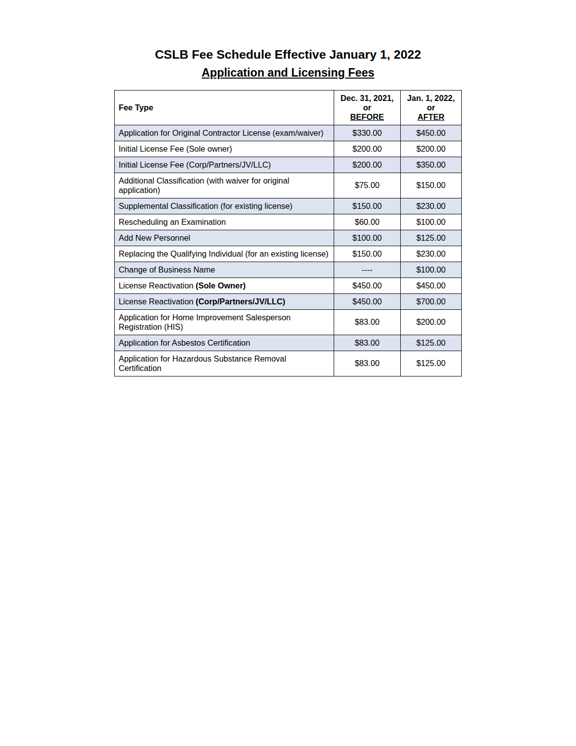CSLB Fee Schedule Effective January 1, 2022
Application and Licensing Fees
| Fee Type | Dec. 31, 2021, or BEFORE | Jan. 1, 2022, or AFTER |
| --- | --- | --- |
| Application for Original Contractor License (exam/waiver) | $330.00 | $450.00 |
| Initial License Fee (Sole owner) | $200.00 | $200.00 |
| Initial License Fee (Corp/Partners/JV/LLC) | $200.00 | $350.00 |
| Additional Classification (with waiver for original application) | $75.00 | $150.00 |
| Supplemental Classification (for existing license) | $150.00 | $230.00 |
| Rescheduling an Examination | $60.00 | $100.00 |
| Add New Personnel | $100.00 | $125.00 |
| Replacing the Qualifying Individual (for an existing license) | $150.00 | $230.00 |
| Change of Business Name | ---- | $100.00 |
| License Reactivation (Sole Owner) | $450.00 | $450.00 |
| License Reactivation (Corp/Partners/JV/LLC) | $450.00 | $700.00 |
| Application for Home Improvement Salesperson Registration (HIS) | $83.00 | $200.00 |
| Application for Asbestos Certification | $83.00 | $125.00 |
| Application for Hazardous Substance Removal Certification | $83.00 | $125.00 |